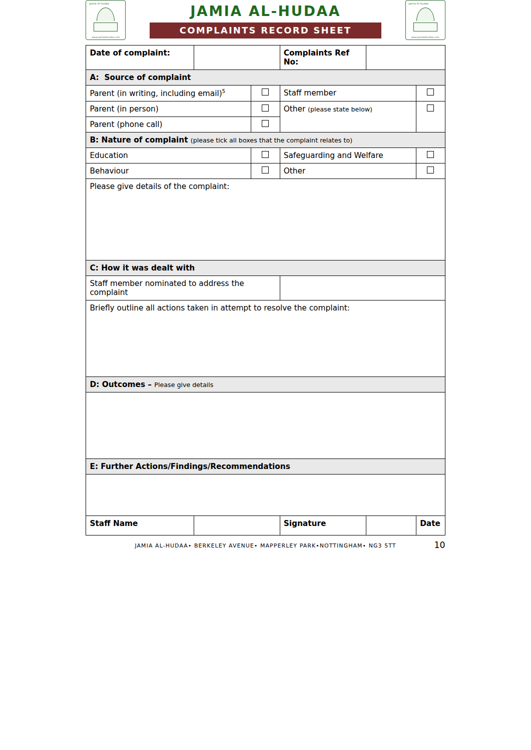Jamia Al-Hudaa
www.jamiaalhudaa.com
JAMIA AL-HUDAA
COMPLAINTS RECORD SHEET
Jamia Al-Hudaa
www.jamiaalhudaa.com
| Date of complaint: | | Complaints Ref No: | |
| A: Source of complaint |
| Parent (in writing, including email) 5 | | Staff member | |
| Parent (in person) | | Other (please state below) | |
| Parent (phone call) | |
| B: Nature of complaint (please tick all boxes that the complaint relates to) |
| Education | | Safeguarding and Welfare | |
| Behaviour | | Other | |
| Please give details of the complaint: |
| C: How it was dealt with |
| Staff member nominated to address the complaint | |
| Briefly outline all actions taken in attempt to resolve the complaint: |
| D: Outcomes – Please give details |
| E: Further Actions/Findings/Recommendations |
| Staff Name | | Signature | | Date |
JAMIA AL-HUDAA• BERKELEY AVENUE• MAPPERLEY PARK•NOTTINGHAM• NG3 5TT
10